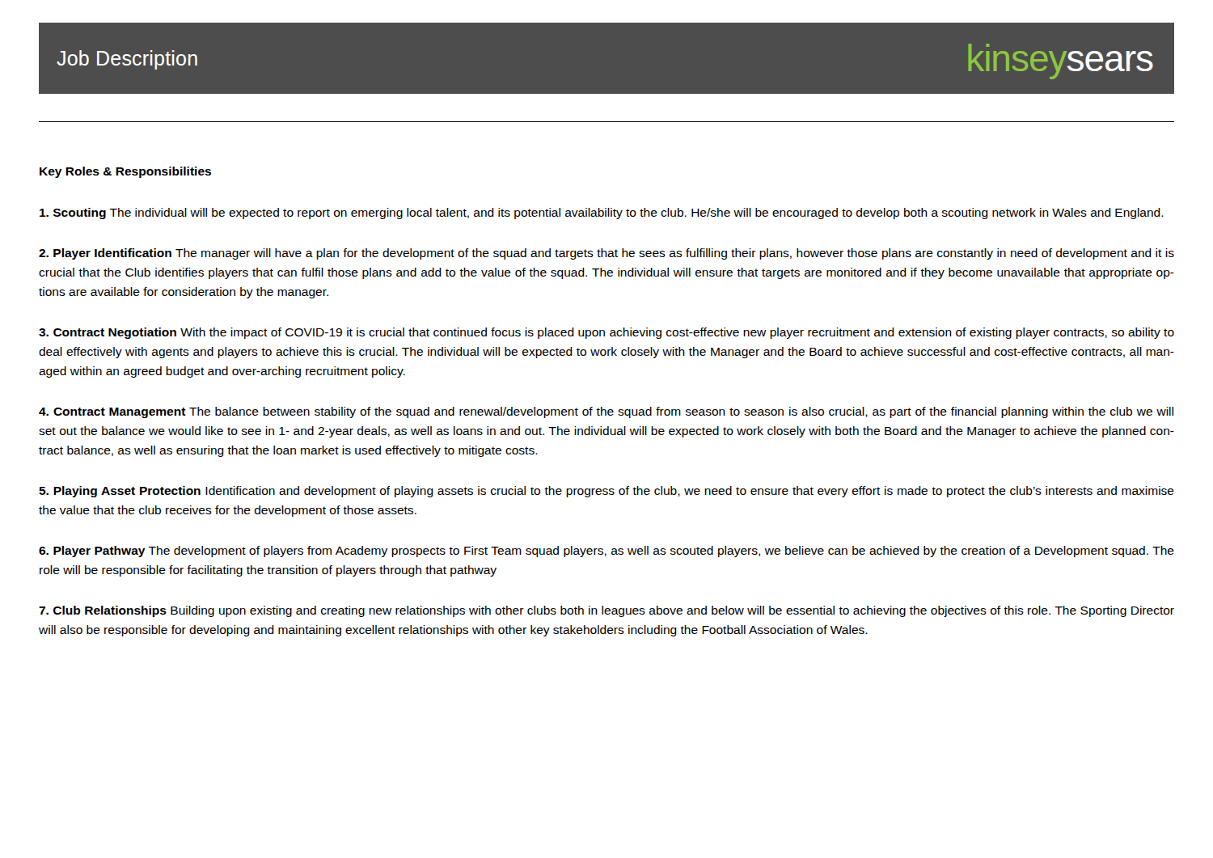Job Description
kinsey sears
Key Roles & Responsibilities
1. Scouting The individual will be expected to report on emerging local talent, and its potential availability to the club. He/she will be encouraged to develop both a scouting network in Wales and England.
2. Player Identification The manager will have a plan for the development of the squad and targets that he sees as fulfilling their plans, however those plans are constantly in need of development and it is crucial that the Club identifies players that can fulfil those plans and add to the value of the squad. The individual will ensure that targets are monitored and if they become unavailable that appropriate options are available for consideration by the manager.
3. Contract Negotiation With the impact of COVID-19 it is crucial that continued focus is placed upon achieving cost-effective new player recruitment and extension of existing player contracts, so ability to deal effectively with agents and players to achieve this is crucial. The individual will be expected to work closely with the Manager and the Board to achieve successful and cost-effective contracts, all managed within an agreed budget and over-arching recruitment policy.
4. Contract Management The balance between stability of the squad and renewal/development of the squad from season to season is also crucial, as part of the financial planning within the club we will set out the balance we would like to see in 1- and 2-year deals, as well as loans in and out. The individual will be expected to work closely with both the Board and the Manager to achieve the planned contract balance, as well as ensuring that the loan market is used effectively to mitigate costs.
5. Playing Asset Protection Identification and development of playing assets is crucial to the progress of the club, we need to ensure that every effort is made to protect the club’s interests and maximise the value that the club receives for the development of those assets.
6. Player Pathway The development of players from Academy prospects to First Team squad players, as well as scouted players, we believe can be achieved by the creation of a Development squad. The role will be responsible for facilitating the transition of players through that pathway
7. Club Relationships Building upon existing and creating new relationships with other clubs both in leagues above and below will be essential to achieving the objectives of this role. The Sporting Director will also be responsible for developing and maintaining excellent relationships with other key stakeholders including the Football Association of Wales.